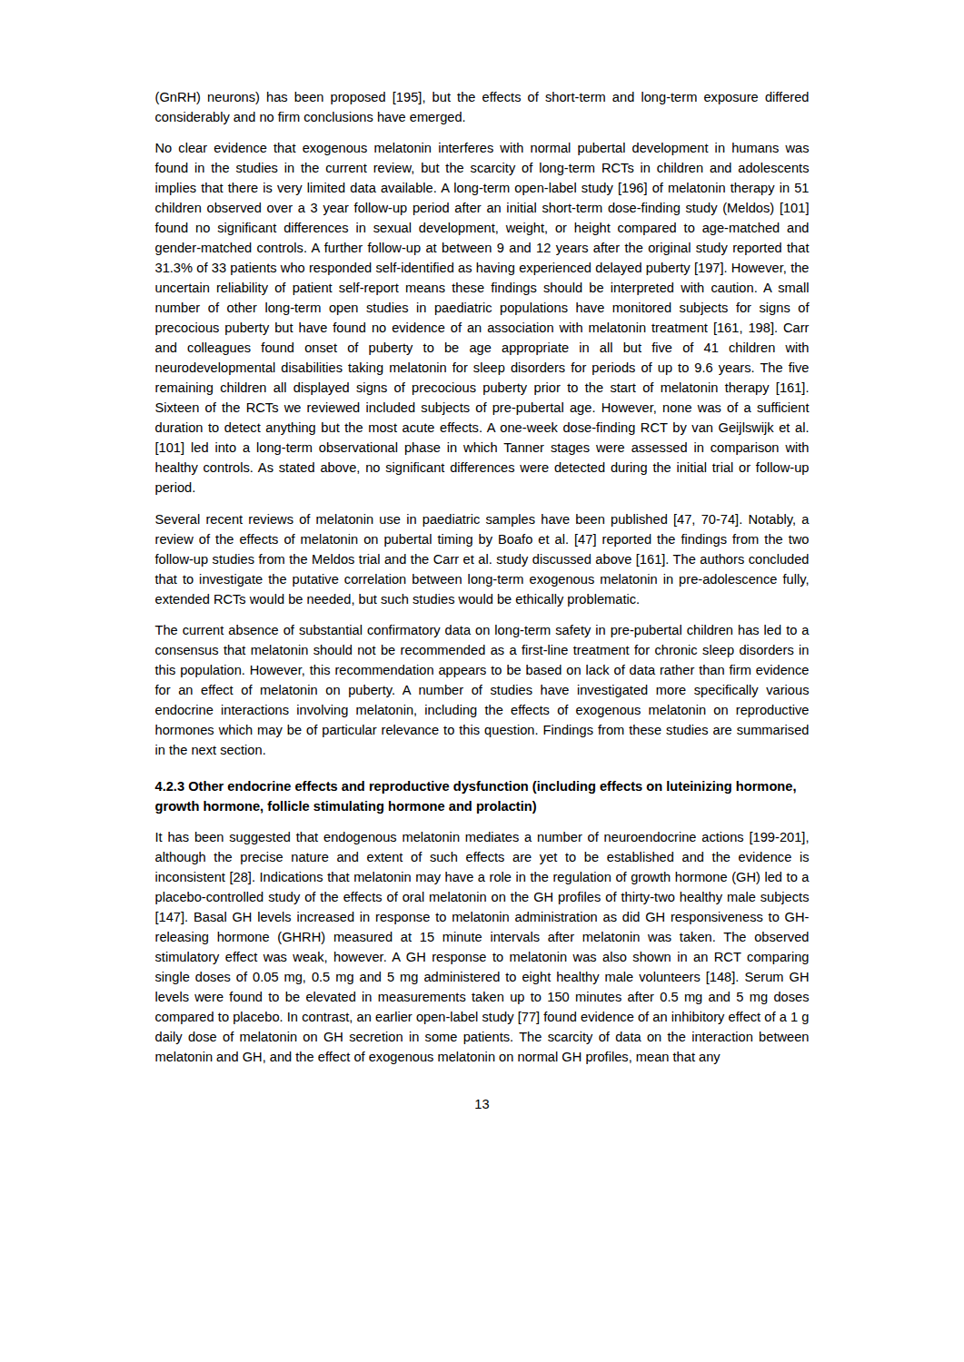(GnRH) neurons) has been proposed [195], but the effects of short-term and long-term exposure differed considerably and no firm conclusions have emerged.
No clear evidence that exogenous melatonin interferes with normal pubertal development in humans was found in the studies in the current review, but the scarcity of long-term RCTs in children and adolescents implies that there is very limited data available. A long-term open-label study [196] of melatonin therapy in 51 children observed over a 3 year follow-up period after an initial short-term dose-finding study (Meldos) [101] found no significant differences in sexual development, weight, or height compared to age-matched and gender-matched controls. A further follow-up at between 9 and 12 years after the original study reported that 31.3% of 33 patients who responded self-identified as having experienced delayed puberty [197]. However, the uncertain reliability of patient self-report means these findings should be interpreted with caution. A small number of other long-term open studies in paediatric populations have monitored subjects for signs of precocious puberty but have found no evidence of an association with melatonin treatment [161, 198]. Carr and colleagues found onset of puberty to be age appropriate in all but five of 41 children with neurodevelopmental disabilities taking melatonin for sleep disorders for periods of up to 9.6 years. The five remaining children all displayed signs of precocious puberty prior to the start of melatonin therapy [161]. Sixteen of the RCTs we reviewed included subjects of pre-pubertal age. However, none was of a sufficient duration to detect anything but the most acute effects. A one-week dose-finding RCT by van Geijlswijk et al. [101] led into a long-term observational phase in which Tanner stages were assessed in comparison with healthy controls. As stated above, no significant differences were detected during the initial trial or follow-up period.
Several recent reviews of melatonin use in paediatric samples have been published [47, 70-74]. Notably, a review of the effects of melatonin on pubertal timing by Boafo et al. [47] reported the findings from the two follow-up studies from the Meldos trial and the Carr et al. study discussed above [161]. The authors concluded that to investigate the putative correlation between long-term exogenous melatonin in pre-adolescence fully, extended RCTs would be needed, but such studies would be ethically problematic.
The current absence of substantial confirmatory data on long-term safety in pre-pubertal children has led to a consensus that melatonin should not be recommended as a first-line treatment for chronic sleep disorders in this population. However, this recommendation appears to be based on lack of data rather than firm evidence for an effect of melatonin on puberty. A number of studies have investigated more specifically various endocrine interactions involving melatonin, including the effects of exogenous melatonin on reproductive hormones which may be of particular relevance to this question. Findings from these studies are summarised in the next section.
4.2.3 Other endocrine effects and reproductive dysfunction (including effects on luteinizing hormone, growth hormone, follicle stimulating hormone and prolactin)
It has been suggested that endogenous melatonin mediates a number of neuroendocrine actions [199-201], although the precise nature and extent of such effects are yet to be established and the evidence is inconsistent [28]. Indications that melatonin may have a role in the regulation of growth hormone (GH) led to a placebo-controlled study of the effects of oral melatonin on the GH profiles of thirty-two healthy male subjects [147]. Basal GH levels increased in response to melatonin administration as did GH responsiveness to GH-releasing hormone (GHRH) measured at 15 minute intervals after melatonin was taken. The observed stimulatory effect was weak, however. A GH response to melatonin was also shown in an RCT comparing single doses of 0.05 mg, 0.5 mg and 5 mg administered to eight healthy male volunteers [148]. Serum GH levels were found to be elevated in measurements taken up to 150 minutes after 0.5 mg and 5 mg doses compared to placebo. In contrast, an earlier open-label study [77] found evidence of an inhibitory effect of a 1 g daily dose of melatonin on GH secretion in some patients. The scarcity of data on the interaction between melatonin and GH, and the effect of exogenous melatonin on normal GH profiles, mean that any
13